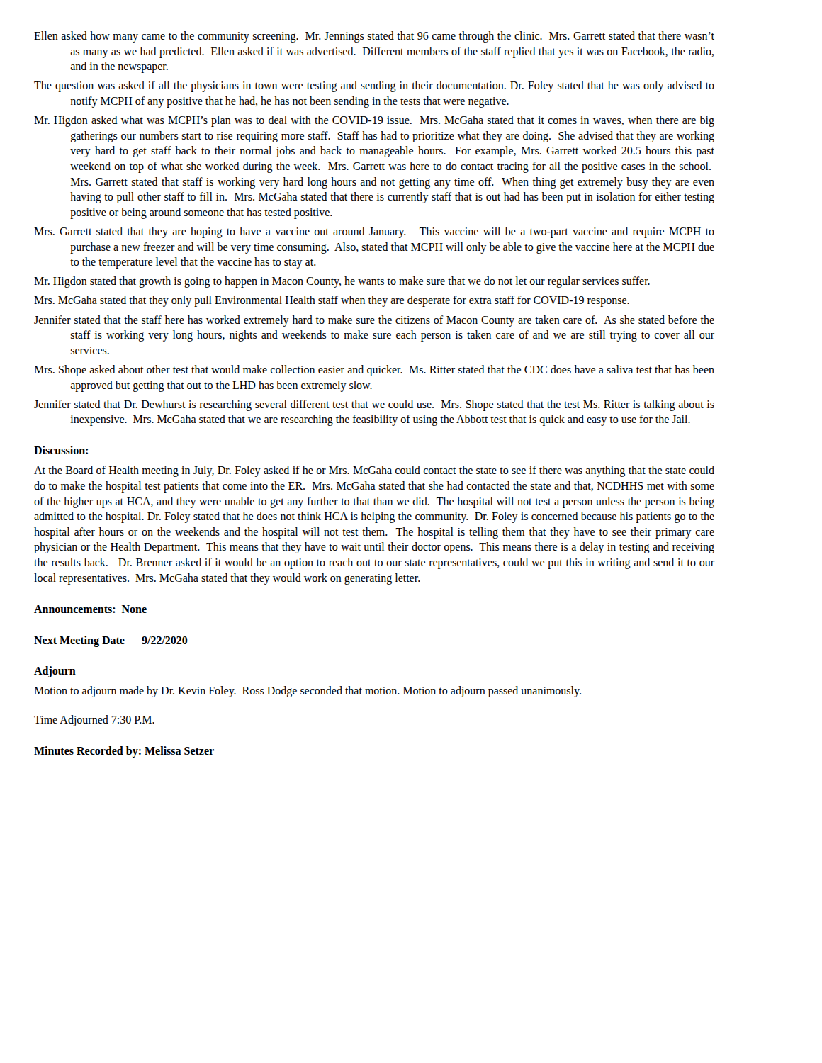Ellen asked how many came to the community screening. Mr. Jennings stated that 96 came through the clinic. Mrs. Garrett stated that there wasn’t as many as we had predicted. Ellen asked if it was advertised. Different members of the staff replied that yes it was on Facebook, the radio, and in the newspaper.
The question was asked if all the physicians in town were testing and sending in their documentation. Dr. Foley stated that he was only advised to notify MCPH of any positive that he had, he has not been sending in the tests that were negative.
Mr. Higdon asked what was MCPH’s plan was to deal with the COVID-19 issue. Mrs. McGaha stated that it comes in waves, when there are big gatherings our numbers start to rise requiring more staff. Staff has had to prioritize what they are doing. She advised that they are working very hard to get staff back to their normal jobs and back to manageable hours. For example, Mrs. Garrett worked 20.5 hours this past weekend on top of what she worked during the week. Mrs. Garrett was here to do contact tracing for all the positive cases in the school. Mrs. Garrett stated that staff is working very hard long hours and not getting any time off. When thing get extremely busy they are even having to pull other staff to fill in. Mrs. McGaha stated that there is currently staff that is out had has been put in isolation for either testing positive or being around someone that has tested positive.
Mrs. Garrett stated that they are hoping to have a vaccine out around January. This vaccine will be a two-part vaccine and require MCPH to purchase a new freezer and will be very time consuming. Also, stated that MCPH will only be able to give the vaccine here at the MCPH due to the temperature level that the vaccine has to stay at.
Mr. Higdon stated that growth is going to happen in Macon County, he wants to make sure that we do not let our regular services suffer.
Mrs. McGaha stated that they only pull Environmental Health staff when they are desperate for extra staff for COVID-19 response.
Jennifer stated that the staff here has worked extremely hard to make sure the citizens of Macon County are taken care of. As she stated before the staff is working very long hours, nights and weekends to make sure each person is taken care of and we are still trying to cover all our services.
Mrs. Shope asked about other test that would make collection easier and quicker. Ms. Ritter stated that the CDC does have a saliva test that has been approved but getting that out to the LHD has been extremely slow.
Jennifer stated that Dr. Dewhurst is researching several different test that we could use. Mrs. Shope stated that the test Ms. Ritter is talking about is inexpensive. Mrs. McGaha stated that we are researching the feasibility of using the Abbott test that is quick and easy to use for the Jail.
Discussion:
At the Board of Health meeting in July, Dr. Foley asked if he or Mrs. McGaha could contact the state to see if there was anything that the state could do to make the hospital test patients that come into the ER. Mrs. McGaha stated that she had contacted the state and that, NCDHHS met with some of the higher ups at HCA, and they were unable to get any further to that than we did. The hospital will not test a person unless the person is being admitted to the hospital. Dr. Foley stated that he does not think HCA is helping the community. Dr. Foley is concerned because his patients go to the hospital after hours or on the weekends and the hospital will not test them. The hospital is telling them that they have to see their primary care physician or the Health Department. This means that they have to wait until their doctor opens. This means there is a delay in testing and receiving the results back. Dr. Brenner asked if it would be an option to reach out to our state representatives, could we put this in writing and send it to our local representatives. Mrs. McGaha stated that they would work on generating letter.
Announcements: None
Next Meeting Date 9/22/2020
Adjourn
Motion to adjourn made by Dr. Kevin Foley. Ross Dodge seconded that motion. Motion to adjourn passed unanimously.
Time Adjourned 7:30 P.M.
Minutes Recorded by: Melissa Setzer